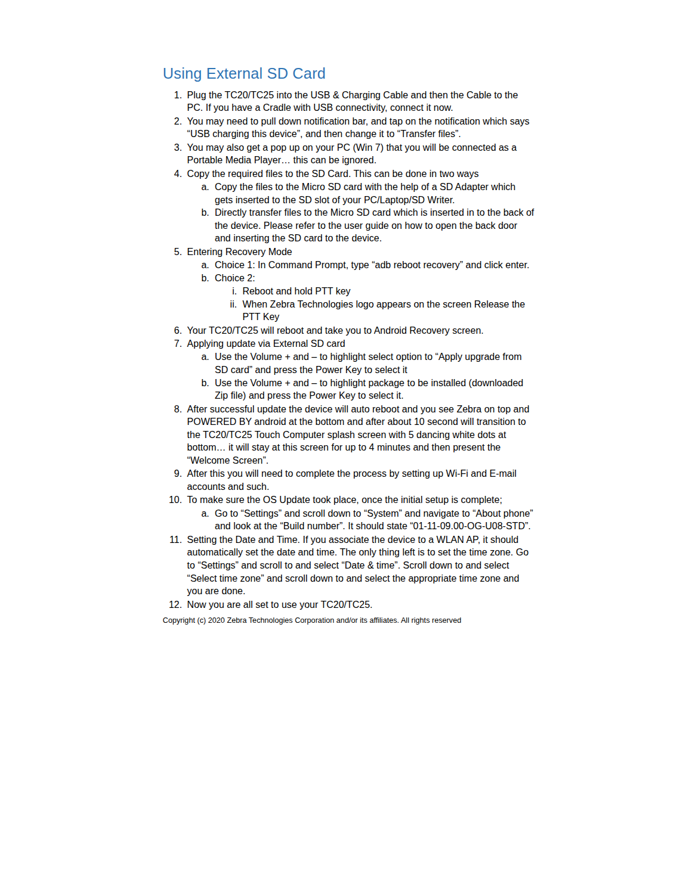Using External SD Card
Plug the TC20/TC25 into the USB & Charging Cable and then the Cable to the PC. If you have a Cradle with USB connectivity, connect it now.
You may need to pull down notification bar, and tap on the notification which says “USB charging this device”, and then change it to “Transfer files”.
You may also get a pop up on your PC (Win 7) that you will be connected as a Portable Media Player… this can be ignored.
Copy the required files to the SD Card. This can be done in two ways
Copy the files to the Micro SD card with the help of a SD Adapter which gets inserted to the SD slot of your PC/Laptop/SD Writer.
Directly transfer files to the Micro SD card which is inserted in to the back of the device. Please refer to the user guide on how to open the back door and inserting the SD card to the device.
Entering Recovery Mode
Choice 1: In Command Prompt, type “adb reboot recovery” and click enter.
Choice 2:
Reboot and hold PTT key
When Zebra Technologies logo appears on the screen Release the PTT Key
Your TC20/TC25 will reboot and take you to Android Recovery screen.
Applying update via External SD card
Use the Volume + and – to highlight select option to “Apply upgrade from SD card” and press the Power Key to select it
Use the Volume + and – to highlight package to be installed (downloaded Zip file) and press the Power Key to select it.
After successful update the device will auto reboot and you see Zebra on top and POWERED BY android at the bottom and after about 10 second will transition to the TC20/TC25 Touch Computer splash screen with 5 dancing white dots at bottom… it will stay at this screen for up to 4 minutes and then present the “Welcome Screen”.
After this you will need to complete the process by setting up Wi-Fi and E-mail accounts and such.
To make sure the OS Update took place, once the initial setup is complete;
Go to “Settings” and scroll down to “System” and navigate to “About phone” and look at the “Build number”. It should state “01-11-09.00-OG-U08-STD”.
Setting the Date and Time. If you associate the device to a WLAN AP, it should automatically set the date and time. The only thing left is to set the time zone. Go to “Settings” and scroll to and select “Date & time”. Scroll down to and select “Select time zone” and scroll down to and select the appropriate time zone and you are done.
Now you are all set to use your TC20/TC25.
Copyright (c) 2020 Zebra Technologies Corporation and/or its affiliates. All rights reserved